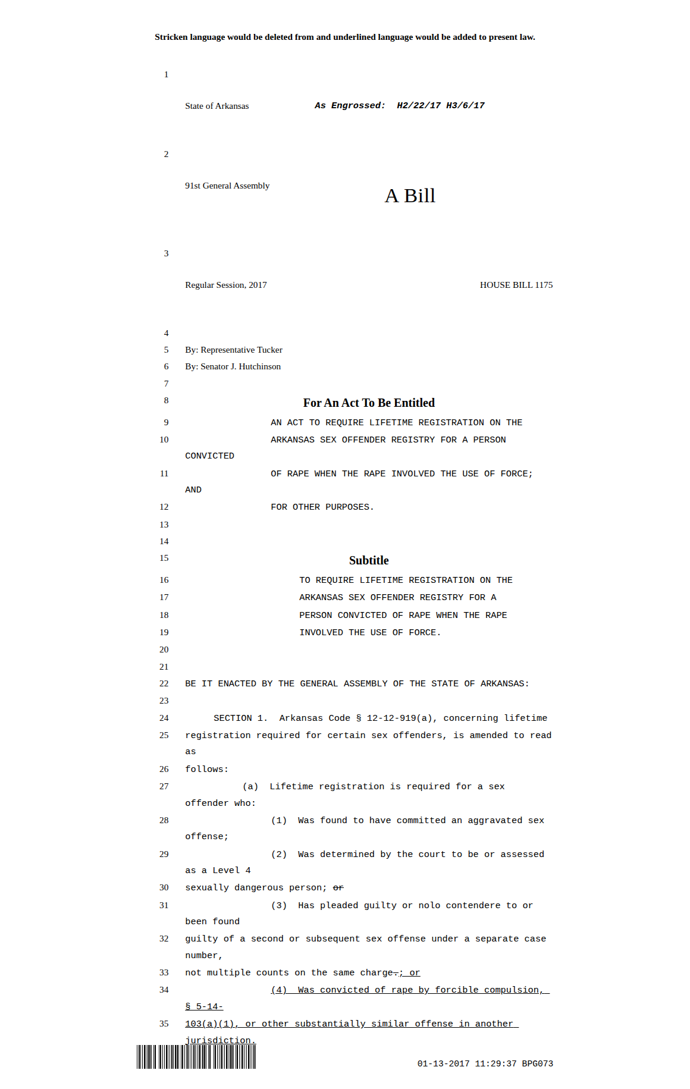Stricken language would be deleted from and underlined language would be added to present law.
| 1 | State of Arkansas As Engrossed: H2/22/17 H3/6/17 |
| 2 | 91st General Assembly A Bill |
| 3 | Regular Session, 2017 HOUSE BILL 1175 |
| 4 | |
| 5 | By: Representative Tucker |
| 6 | By: Senator J. Hutchinson |
| 7 | |
| 8 | For An Act To Be Entitled |
| 9 | AN ACT TO REQUIRE LIFETIME REGISTRATION ON THE |
| 10 | ARKANSAS SEX OFFENDER REGISTRY FOR A PERSON CONVICTED |
| 11 | OF RAPE WHEN THE RAPE INVOLVED THE USE OF FORCE; AND |
| 12 | FOR OTHER PURPOSES. |
| 13 | |
| 14 | |
| 15 | Subtitle |
| 16 | TO REQUIRE LIFETIME REGISTRATION ON THE |
| 17 | ARKANSAS SEX OFFENDER REGISTRY FOR A |
| 18 | PERSON CONVICTED OF RAPE WHEN THE RAPE |
| 19 | INVOLVED THE USE OF FORCE. |
| 20 | |
| 21 | |
| 22 | BE IT ENACTED BY THE GENERAL ASSEMBLY OF THE STATE OF ARKANSAS: |
| 23 | |
| 24 | SECTION 1. Arkansas Code § 12-12-919(a), concerning lifetime |
| 25 | registration required for certain sex offenders, is amended to read as |
| 26 | follows: |
| 27 | (a) Lifetime registration is required for a sex offender who: |
| 28 | (1) Was found to have committed an aggravated sex offense; |
| 29 | (2) Was determined by the court to be or assessed as a Level 4 |
| 30 | sexually dangerous person; or |
| 31 | (3) Has pleaded guilty or nolo contendere to or been found |
| 32 | guilty of a second or subsequent sex offense under a separate case number, |
| 33 | not multiple counts on the same charge . ; or |
| 34 | (4) Was convicted of rape by forcible compulsion, § 5-14- |
| 35 | 103(a)(1), or other substantially similar offense in another jurisdiction. |
| 36 | |
01-13-2017 11:29:37 BPG073